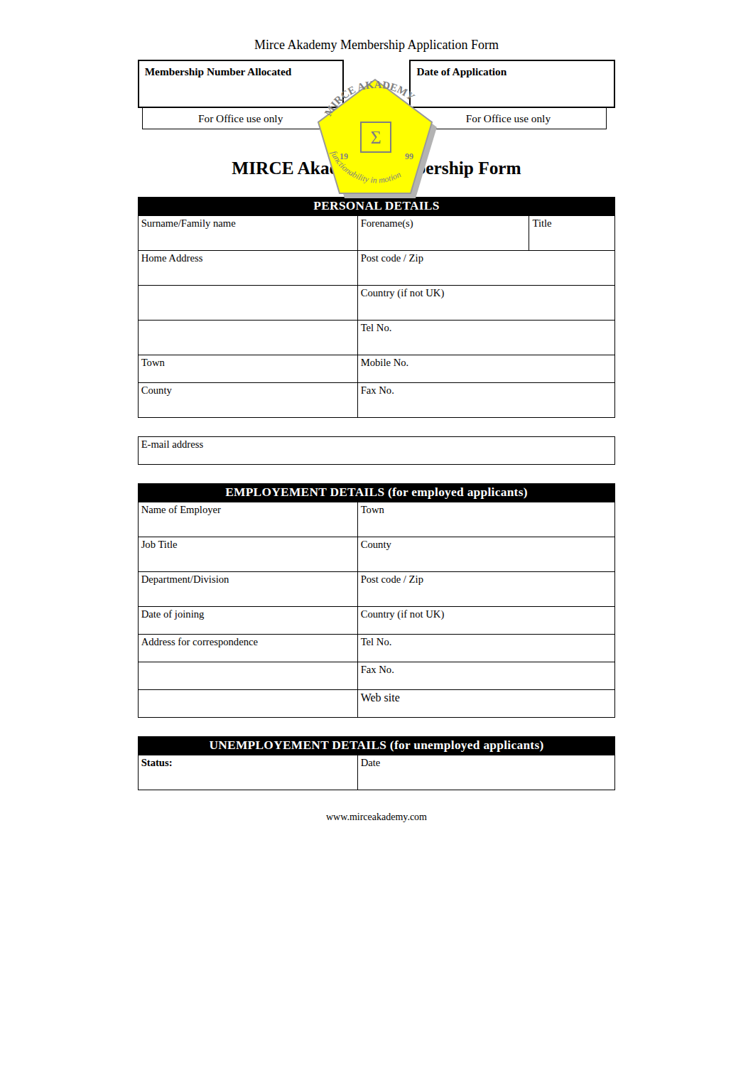Mirce Akademy Membership Application Form
Membership Number Allocated
For Office use only
Σ MIRCE AKADEMY functionability in motion 19 99
Date of Application
For Office use only
MIRCE Akademy Membership Form
| PERSONAL DETAILS |
| --- |
| Surname/Family name | Forename(s) | Title |
| Home Address | Post code / Zip |
| | Country (if not UK) |
| | Tel No. |
| Town | Mobile No. |
| County | Fax No. |
| E-mail address |
| EMPLOYEMENT DETAILS (for employed applicants) |
| --- |
| Name of Employer | Town |
| Job Title | County |
| Department/Division | Post code / Zip |
| Date of joining | Country (if not UK) |
| Address for correspondence | Tel No. |
| | Fax No. |
| | Web site |
| UNEMPLOYEMENT DETAILS (for unemployed applicants) |
| --- |
| Status: | Date |
www.mirceakademy.com